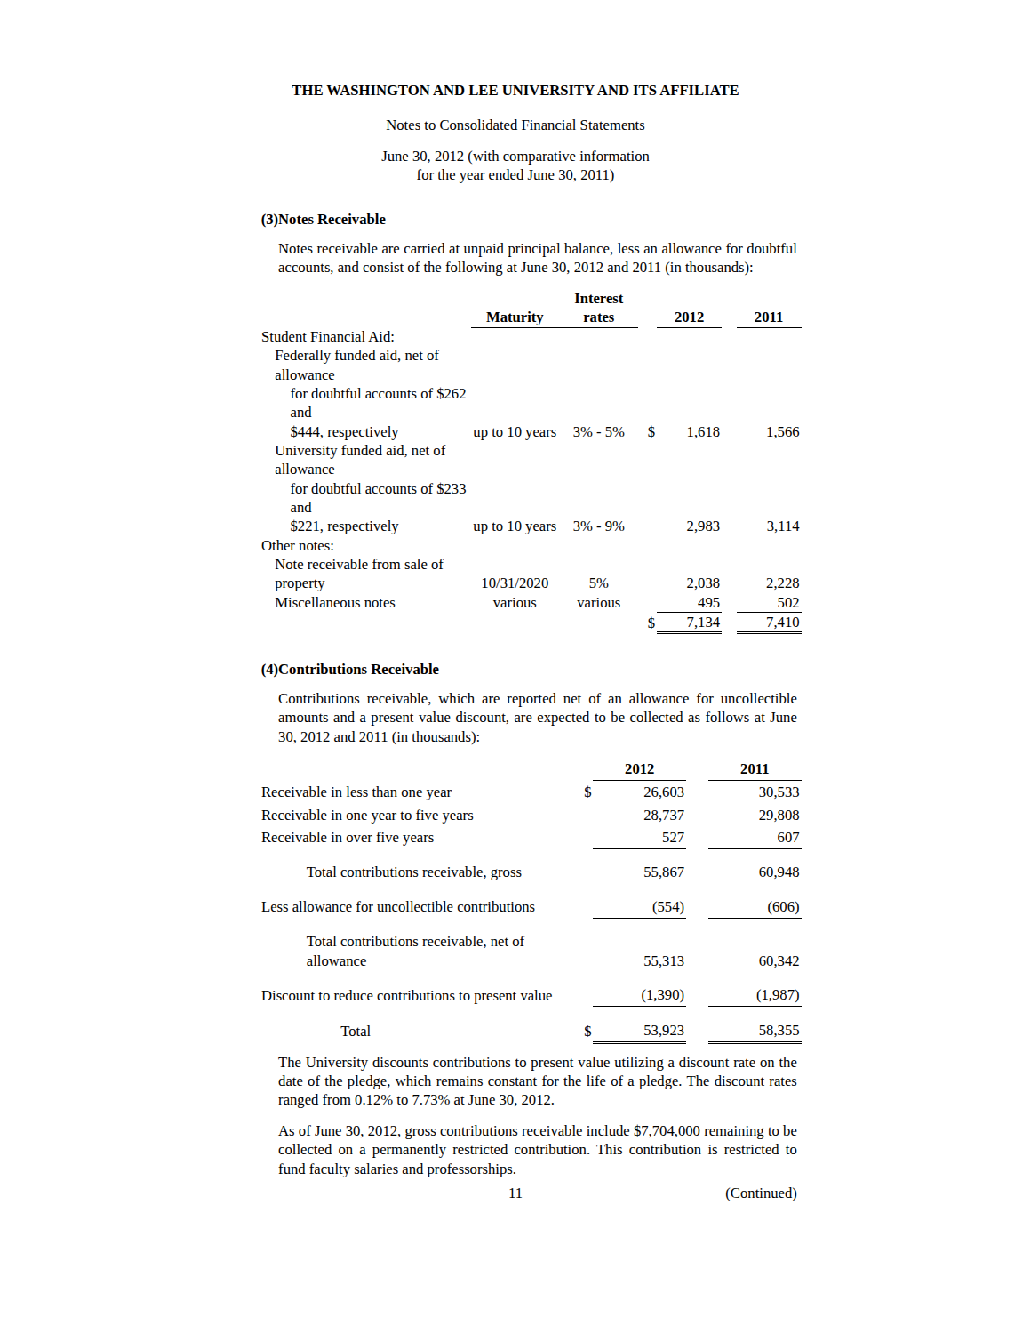The Washington and Lee University and Its Affiliate
Notes to Consolidated Financial Statements
June 30, 2012 (with comparative information
for the year ended June 30, 2011)
(3) Notes Receivable
Notes receivable are carried at unpaid principal balance, less an allowance for doubtful accounts, and consist of the following at June 30, 2012 and 2011 (in thousands):
| | | Interest | | | | |
| | Maturity | rates | | 2012 | | 2011 |
| Student Financial Aid: | | | | | | |
| Federally funded aid, net of allowance | | | | | | |
| for doubtful accounts of $262 and | | | | | | |
| $444, respectively | up to 10 years | 3% - 5% | $ | 1,618 | | 1,566 |
| University funded aid, net of allowance | | | | | | |
| for doubtful accounts of $233 and | | | | | | |
| $221, respectively | up to 10 years | 3% - 9% | | 2,983 | | 3,114 |
| Other notes: | | | | | | |
| Note receivable from sale of property | 10/31/2020 | 5% | | 2,038 | | 2,228 |
| Miscellaneous notes | various | various | | 495 | | 502 |
| | | | $ | 7,134 | | 7,410 |
(4) Contributions Receivable
Contributions receivable, which are reported net of an allowance for uncollectible amounts and a present value discount, are expected to be collected as follows at June 30, 2012 and 2011 (in thousands):
| | | 2012 | | 2011 |
| Receivable in less than one year | $ | 26,603 | | 30,533 |
| Receivable in one year to five years | | 28,737 | | 29,808 |
| Receivable in over five years | | 527 | | 607 |
| Total contributions receivable, gross | | 55,867 | | 60,948 |
| Less allowance for uncollectible contributions | | (554) | | (606) |
| Total contributions receivable, net of allowance | | 55,313 | | 60,342 |
| Discount to reduce contributions to present value | | (1,390) | | (1,987) |
| Total | $ | 53,923 | | 58,355 |
The University discounts contributions to present value utilizing a discount rate on the date of the pledge, which remains constant for the life of a pledge. The discount rates ranged from 0.12% to 7.73% at June 30, 2012.
As of June 30, 2012, gross contributions receivable include $7,704,000 remaining to be collected on a permanently restricted contribution. This contribution is restricted to fund faculty salaries and professorships.
11
(Continued)